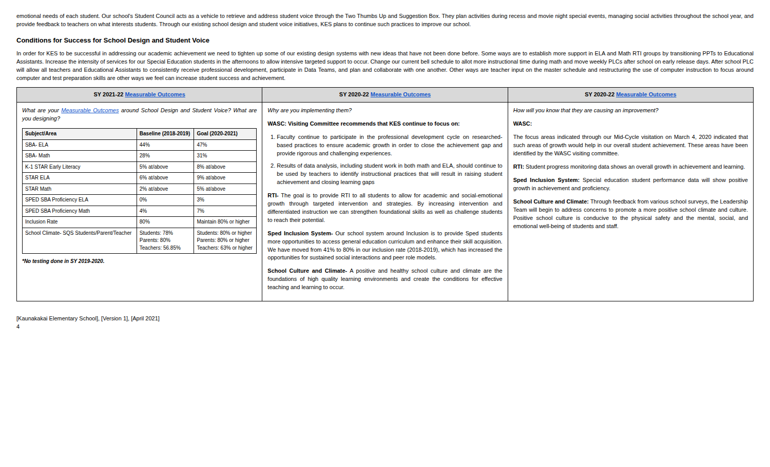emotional needs of each student. Our school's Student Council acts as a vehicle to retrieve and address student voice through the Two Thumbs Up and Suggestion Box. They plan activities during recess and movie night special events, managing social activities throughout the school year, and provide feedback to teachers on what interests students. Through our existing school design and student voice initiatives, KES plans to continue such practices to improve our school.
Conditions for Success for School Design and Student Voice
In order for KES to be successful in addressing our academic achievement we need to tighten up some of our existing design systems with new ideas that have not been done before. Some ways are to establish more support in ELA and Math RTI groups by transitioning PPTs to Educational Assistants. Increase the intensity of services for our Special Education students in the afternoons to allow intensive targeted support to occur. Change our current bell schedule to allot more instructional time during math and move weekly PLCs after school on early release days. After school PLC will allow all teachers and Educational Assistants to consistently receive professional development, participate in Data Teams, and plan and collaborate with one another. Other ways are teacher input on the master schedule and restructuring the use of computer instruction to focus around computer and test preparation skills are other ways we feel can increase student success and achievement.
| SY 2021-22 Measurable Outcomes | SY 2020-22 Measurable Outcomes | SY 2020-22 Measurable Outcomes |
| --- | --- | --- |
| What are your Measurable Outcomes around School Design and Student Voice? What are you designing? / Subject/Area / Baseline (2018-2019) / Goal (2020-2021) / / --- / --- / --- / / SBA- ELA / 44% / 47% / / SBA- Math / 28% / 31% / / K-1 STAR Early Literacy / 5% at/above / 8% at/above / / STAR ELA / 6% at/above / 9% at/above / / STAR Math / 2% at/above / 5% at/above / / SPED SBA Proficiency ELA / 0% / 3% / / SPED SBA Proficiency Math / 4% / 7% / / Inclusion Rate / 80% / Maintain 80% or higher / / School Climate- SQS Students/Parent/Teacher / Students: 78% Parents: 80% Teachers: 56.85% / Students: 80% or higher Parents: 80% or higher Teachers: 63% or higher / *No testing done in SY 2019-2020. | Why are you implementing them? WASC: Visiting Committee recommends that KES continue to focus on: Faculty continue to participate in the professional development cycle on researched-based practices to ensure academic growth in order to close the achievement gap and provide rigorous and challenging experiences. Results of data analysis, including student work in both math and ELA, should continue to be used by teachers to identify instructional practices that will result in raising student achievement and closing learning gaps RTI- The goal is to provide RTI to all students to allow for academic and social-emotional growth through targeted intervention and strategies. By increasing intervention and differentiated instruction we can strengthen foundational skills as well as challenge students to reach their potential. Sped Inclusion System- Our school system around Inclusion is to provide Sped students more opportunities to access general education curriculum and enhance their skill acquisition. We have moved from 41% to 80% in our inclusion rate (2018-2019), which has increased the opportunities for sustained social interactions and peer role models. School Culture and Climate- A positive and healthy school culture and climate are the foundations of high quality learning environments and create the conditions for effective teaching and learning to occur. | How will you know that they are causing an improvement? WASC: The focus areas indicated through our Mid-Cycle visitation on March 4, 2020 indicated that such areas of growth would help in our overall student achievement. These areas have been identified by the WASC visiting committee. RTI: Student progress monitoring data shows an overall growth in achievement and learning. Sped Inclusion System: Special education student performance data will show positive growth in achievement and proficiency. School Culture and Climate: Through feedback from various school surveys, the Leadership Team will begin to address concerns to promote a more positive school climate and culture. Positive school culture is conducive to the physical safety and the mental, social, and emotional well-being of students and staff. |
[Kaunakakai Elementary School], [Version 1], [April 2021]
4